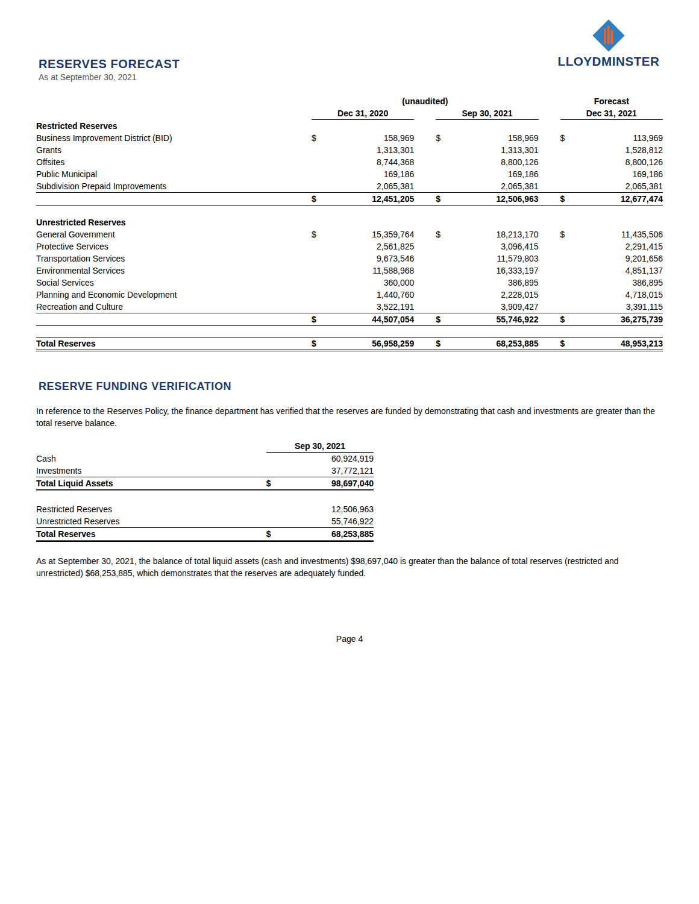LLOYDMINSTER
RESERVES FORECAST
As at September 30, 2021
| | (unaudited) | | Forecast |
| | Dec 31, 2020 | | Sep 30, 2021 | | Dec 31, 2021 |
| Restricted Reserves | |
| Business Improvement District (BID) | $ | 158,969 | | $ | 158,969 | | $ | 113,969 |
| Grants | | 1,313,301 | | | 1,313,301 | | | 1,528,812 |
| Offsites | | 8,744,368 | | | 8,800,126 | | | 8,800,126 |
| Public Municipal | | 169,186 | | | 169,186 | | | 169,186 |
| Subdivision Prepaid Improvements | | 2,065,381 | | | 2,065,381 | | | 2,065,381 |
| | $ | 12,451,205 | | $ | 12,506,963 | | $ | 12,677,474 |
| Unrestricted Reserves | |
| General Government | $ | 15,359,764 | | $ | 18,213,170 | | $ | 11,435,506 |
| Protective Services | | 2,561,825 | | | 3,096,415 | | | 2,291,415 |
| Transportation Services | | 9,673,546 | | | 11,579,803 | | | 9,201,656 |
| Environmental Services | | 11,588,968 | | | 16,333,197 | | | 4,851,137 |
| Social Services | | 360,000 | | | 386,895 | | | 386,895 |
| Planning and Economic Development | | 1,440,760 | | | 2,228,015 | | | 4,718,015 |
| Recreation and Culture | | 3,522,191 | | | 3,909,427 | | | 3,391,115 |
| | $ | 44,507,054 | | $ | 55,746,922 | | $ | 36,275,739 |
| Total Reserves | $ | 56,958,259 | | $ | 68,253,885 | | $ | 48,953,213 |
RESERVE FUNDING VERIFICATION
In reference to the Reserves Policy, the finance department has verified that the reserves are funded by demonstrating that cash and investments are greater than the total reserve balance.
| | Sep 30, 2021 |
| Cash | | 60,924,919 |
| Investments | | 37,772,121 |
| Total Liquid Assets | $ | 98,697,040 |
| Restricted Reserves | | 12,506,963 |
| Unrestricted Reserves | | 55,746,922 |
| Total Reserves | $ | 68,253,885 |
As at September 30, 2021, the balance of total liquid assets (cash and investments) $98,697,040 is greater than the balance of total reserves (restricted and unrestricted) $68,253,885, which demonstrates that the reserves are adequately funded.
Page 4